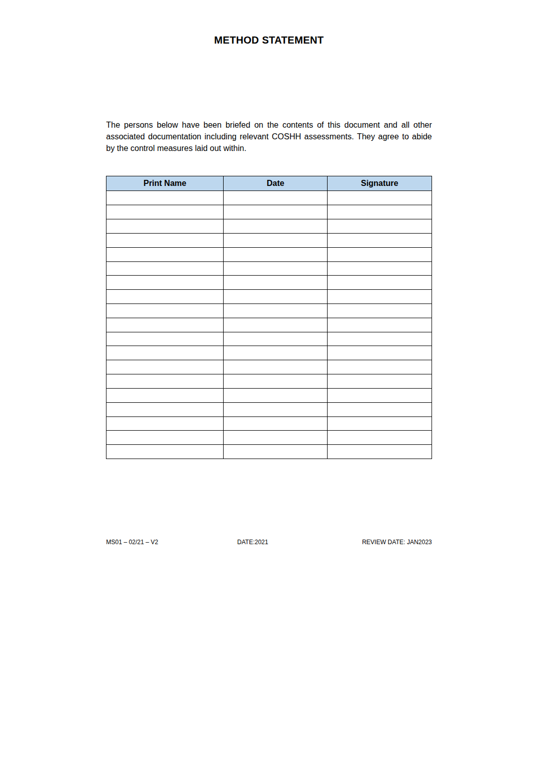METHOD STATEMENT
The persons below have been briefed on the contents of this document and all other associated documentation including relevant COSHH assessments. They agree to abide by the control measures laid out within.
| Print Name | Date | Signature |
| --- | --- | --- |
MS01 – 02/21 – V2 DATE:2021 REVIEW DATE: JAN2023